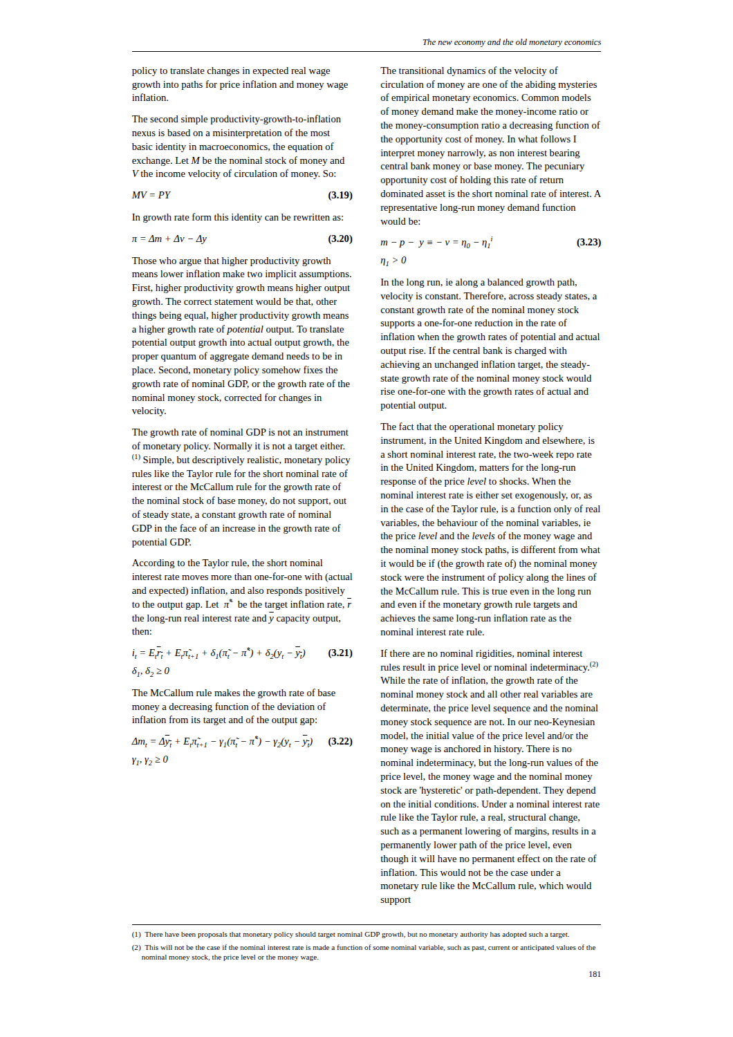The new economy and the old monetary economics
policy to translate changes in expected real wage growth into paths for price inflation and money wage inflation.
The second simple productivity-growth-to-inflation nexus is based on a misinterpretation of the most basic identity in macroeconomics, the equation of exchange. Let M be the nominal stock of money and V the income velocity of circulation of money. So:
MV = PY
(3.19)
In growth rate form this identity can be rewritten as:
π = Δm + Δv − Δy
(3.20)
Those who argue that higher productivity growth means lower inflation make two implicit assumptions. First, higher productivity growth means higher output growth. The correct statement would be that, other things being equal, higher productivity growth means a higher growth rate of potential output. To translate potential output growth into actual output growth, the proper quantum of aggregate demand needs to be in place. Second, monetary policy somehow fixes the growth rate of nominal GDP, or the growth rate of the nominal money stock, corrected for changes in velocity.
The growth rate of nominal GDP is not an instrument of monetary policy. Normally it is not a target either.(1) Simple, but descriptively realistic, monetary policy rules like the Taylor rule for the short nominal rate of interest or the McCallum rule for the growth rate of the nominal stock of base money, do not support, out of steady state, a constant growth rate of nominal GDP in the face of an increase in the growth rate of potential GDP.
According to the Taylor rule, the short nominal interest rate moves more than one-for-one with (actual and expected) inflation, and also responds positively to the output gap. Let π̃* be the target inflation rate, r the long-run real interest rate and y capacity output, then:
it = Et rt + Et π̃t+1 + δ1(π̃t − π̃*) + δ2(yt − yt) δ1, δ2 ≥ 0
(3.21)
The McCallum rule makes the growth rate of base money a decreasing function of the deviation of inflation from its target and of the output gap:
Δmt = Δyt + Et π̃t+1 − γ1(π̃t − π̃*) − γ2(yt − yt) γ1, γ2 ≥ 0
(3.22)
The transitional dynamics of the velocity of circulation of money are one of the abiding mysteries of empirical monetary economics. Common models of money demand make the money-income ratio or the money-consumption ratio a decreasing function of the opportunity cost of money. In what follows I interpret money narrowly, as non interest bearing central bank money or base money. The pecuniary opportunity cost of holding this rate of return dominated asset is the short nominal rate of interest. A representative long-run money demand function would be:
m − p − y ≡ − v = η0 − η1i η1 > 0
(3.23)
In the long run, ie along a balanced growth path, velocity is constant. Therefore, across steady states, a constant growth rate of the nominal money stock supports a one-for-one reduction in the rate of inflation when the growth rates of potential and actual output rise. If the central bank is charged with achieving an unchanged inflation target, the steady-state growth rate of the nominal money stock would rise one-for-one with the growth rates of actual and potential output.
The fact that the operational monetary policy instrument, in the United Kingdom and elsewhere, is a short nominal interest rate, the two-week repo rate in the United Kingdom, matters for the long-run response of the price level to shocks. When the nominal interest rate is either set exogenously, or, as in the case of the Taylor rule, is a function only of real variables, the behaviour of the nominal variables, ie the price level and the levels of the money wage and the nominal money stock paths, is different from what it would be if (the growth rate of) the nominal money stock were the instrument of policy along the lines of the McCallum rule. This is true even in the long run and even if the monetary growth rule targets and achieves the same long-run inflation rate as the nominal interest rate rule.
If there are no nominal rigidities, nominal interest rules result in price level or nominal indeterminacy.(2) While the rate of inflation, the growth rate of the nominal money stock and all other real variables are determinate, the price level sequence and the nominal money stock sequence are not. In our neo-Keynesian model, the initial value of the price level and/or the money wage is anchored in history. There is no nominal indeterminacy, but the long-run values of the price level, the money wage and the nominal money stock are 'hysteretic' or path-dependent. They depend on the initial conditions. Under a nominal interest rate rule like the Taylor rule, a real, structural change, such as a permanent lowering of margins, results in a permanently lower path of the price level, even though it will have no permanent effect on the rate of inflation. This would not be the case under a monetary rule like the McCallum rule, which would support
(1) There have been proposals that monetary policy should target nominal GDP growth, but no monetary authority has adopted such a target.
(2) This will not be the case if the nominal interest rate is made a function of some nominal variable, such as past, current or anticipated values of the nominal money stock, the price level or the money wage.
181